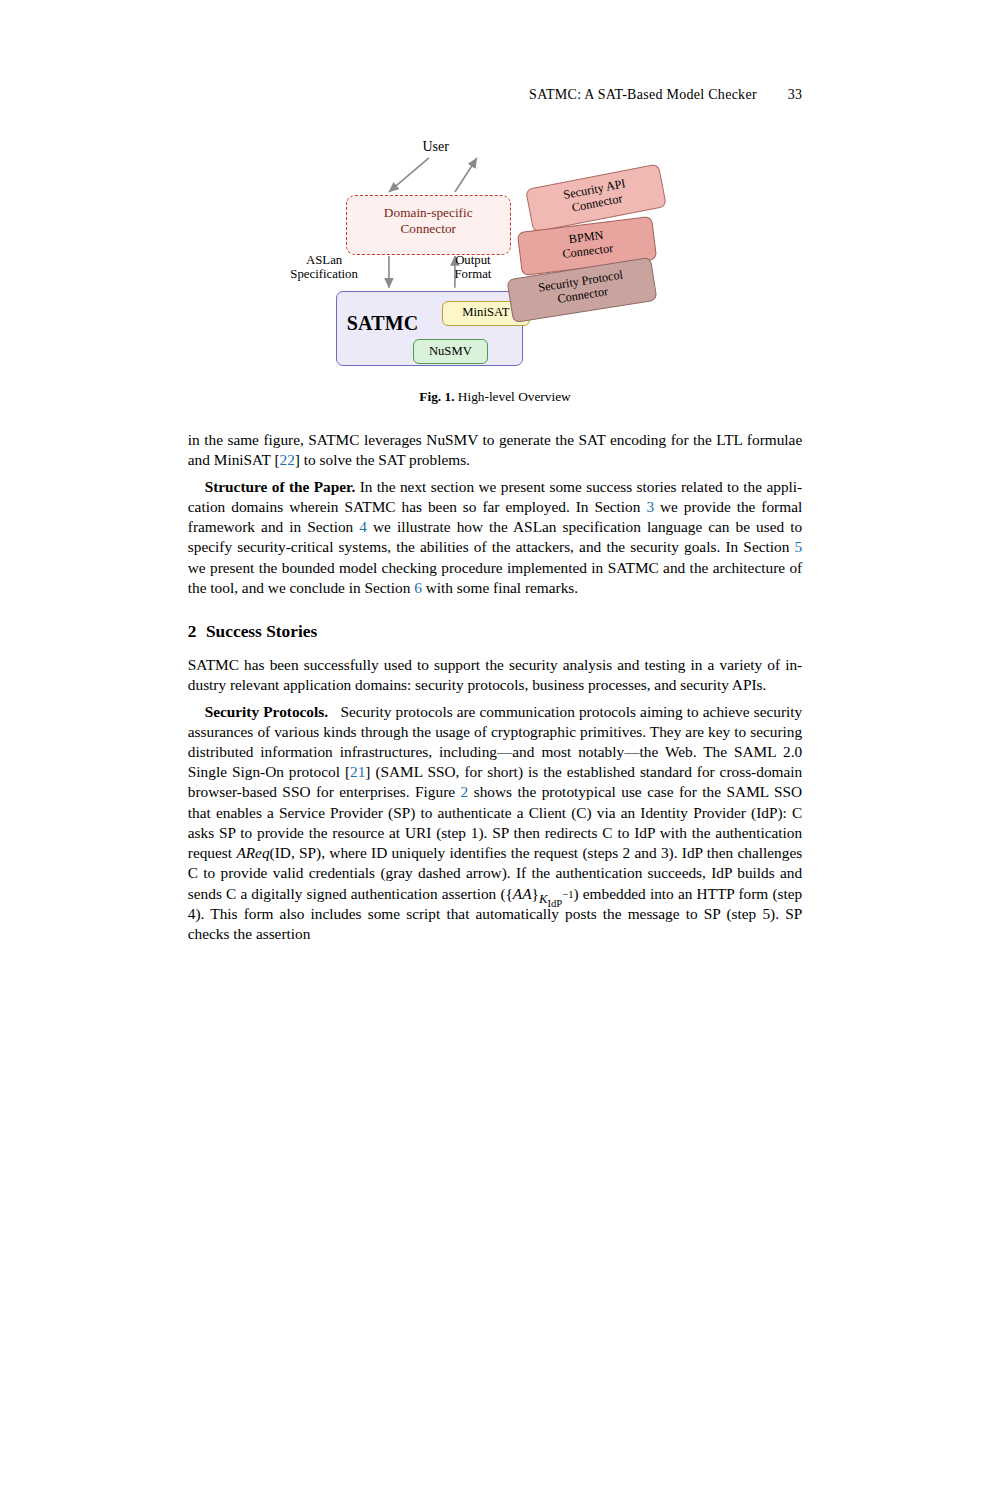SATMC: A SAT-Based Model Checker33
User
Domain-specific
Connector
ASLan
Specification
Output
Format
SATMC
MiniSAT
NuSMV
Security API
Connector
BPMN
Connector
Security Protocol
Connector
Fig. 1. High-level Overview
in the same figure, SATMC leverages NuSMV to generate the SAT encoding for the LTL formulae and MiniSAT [22] to solve the SAT problems.
Structure of the Paper. In the next section we present some success stories related to the application domains wherein SATMC has been so far employed. In Section 3 we provide the formal framework and in Section 4 we illustrate how the ASLan specification language can be used to specify security-critical systems, the abilities of the attackers, and the security goals. In Section 5 we present the bounded model checking procedure implemented in SATMC and the architecture of the tool, and we conclude in Section 6 with some final remarks.
2 Success Stories
SATMC has been successfully used to support the security analysis and testing in a variety of industry relevant application domains: security protocols, business processes, and security APIs.
Security Protocols. Security protocols are communication protocols aiming to achieve security assurances of various kinds through the usage of cryptographic primitives. They are key to securing distributed information infrastructures, including—and most notably—the Web. The SAML 2.0 Single Sign-On protocol [21] (SAML SSO, for short) is the established standard for cross-domain browser-based SSO for enterprises. Figure 2 shows the prototypical use case for the SAML SSO that enables a Service Provider (SP) to authenticate a Client (C) via an Identity Provider (IdP): C asks SP to provide the resource at URI (step 1). SP then redirects C to IdP with the authentication request AReq(ID, SP), where ID uniquely identifies the request (steps 2 and 3). IdP then challenges C to provide valid credentials (gray dashed arrow). If the authentication succeeds, IdP builds and sends C a digitally signed authentication assertion ({AA}KIdP−1) embedded into an HTTP form (step 4). This form also includes some script that automatically posts the message to SP (step 5). SP checks the assertion